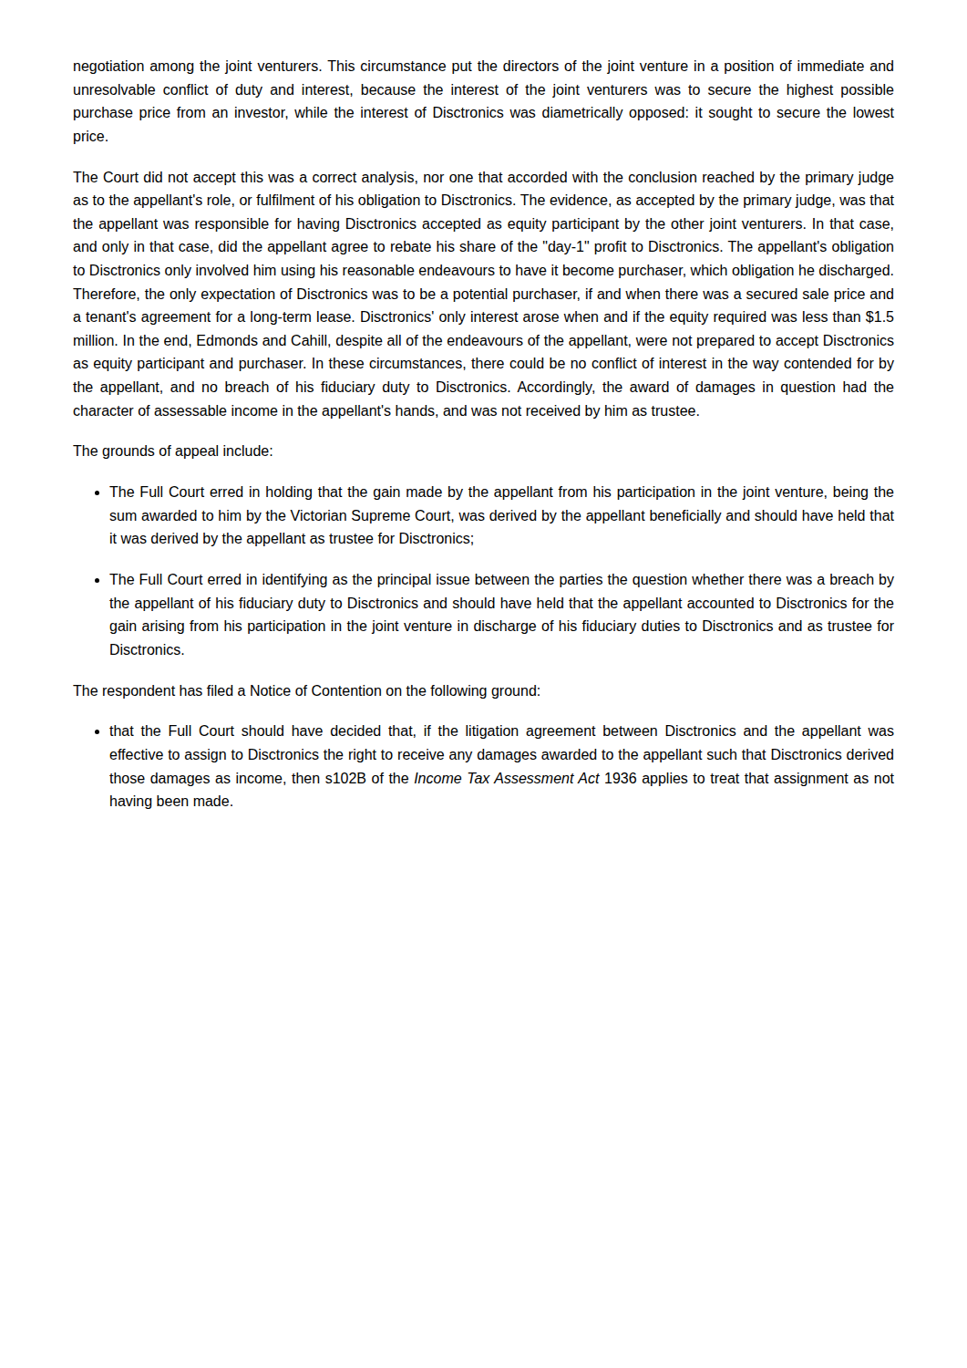negotiation among the joint venturers. This circumstance put the directors of the joint venture in a position of immediate and unresolvable conflict of duty and interest, because the interest of the joint venturers was to secure the highest possible purchase price from an investor, while the interest of Disctronics was diametrically opposed: it sought to secure the lowest price.
The Court did not accept this was a correct analysis, nor one that accorded with the conclusion reached by the primary judge as to the appellant's role, or fulfilment of his obligation to Disctronics. The evidence, as accepted by the primary judge, was that the appellant was responsible for having Disctronics accepted as equity participant by the other joint venturers. In that case, and only in that case, did the appellant agree to rebate his share of the "day-1" profit to Disctronics. The appellant's obligation to Disctronics only involved him using his reasonable endeavours to have it become purchaser, which obligation he discharged. Therefore, the only expectation of Disctronics was to be a potential purchaser, if and when there was a secured sale price and a tenant's agreement for a long-term lease. Disctronics' only interest arose when and if the equity required was less than $1.5 million. In the end, Edmonds and Cahill, despite all of the endeavours of the appellant, were not prepared to accept Disctronics as equity participant and purchaser. In these circumstances, there could be no conflict of interest in the way contended for by the appellant, and no breach of his fiduciary duty to Disctronics. Accordingly, the award of damages in question had the character of assessable income in the appellant's hands, and was not received by him as trustee.
The grounds of appeal include:
The Full Court erred in holding that the gain made by the appellant from his participation in the joint venture, being the sum awarded to him by the Victorian Supreme Court, was derived by the appellant beneficially and should have held that it was derived by the appellant as trustee for Disctronics;
The Full Court erred in identifying as the principal issue between the parties the question whether there was a breach by the appellant of his fiduciary duty to Disctronics and should have held that the appellant accounted to Disctronics for the gain arising from his participation in the joint venture in discharge of his fiduciary duties to Disctronics and as trustee for Disctronics.
The respondent has filed a Notice of Contention on the following ground:
that the Full Court should have decided that, if the litigation agreement between Disctronics and the appellant was effective to assign to Disctronics the right to receive any damages awarded to the appellant such that Disctronics derived those damages as income, then s102B of the Income Tax Assessment Act 1936 applies to treat that assignment as not having been made.